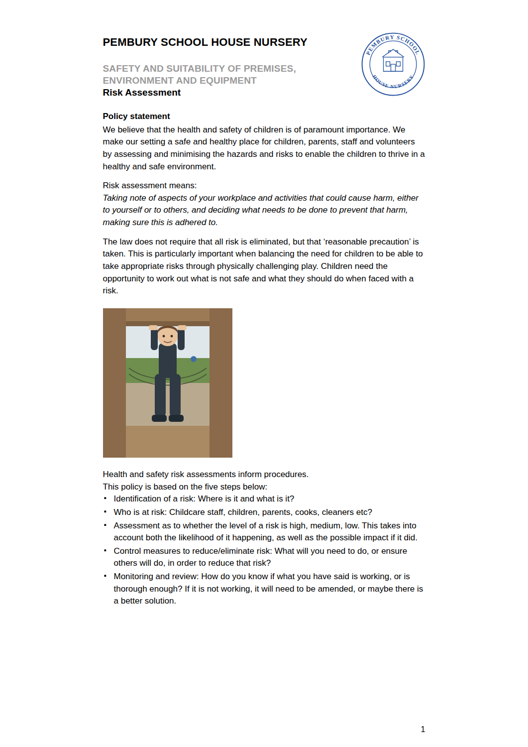Pembury School House Nursery crest PEMBURY SCHOOL HOUSE NURSERY
PEMBURY SCHOOL HOUSE NURSERY
SAFETY AND SUITABILITY OF PREMISES,
ENVIRONMENT AND EQUIPMENT
Risk Assessment
Policy statement
We believe that the health and safety of children is of paramount importance. We make our setting a safe and healthy place for children, parents, staff and volunteers by assessing and minimising the hazards and risks to enable the children to thrive in a healthy and safe environment.
Risk assessment means:
Taking note of aspects of your workplace and activities that could cause harm, either to yourself or to others, and deciding what needs to be done to prevent that harm, making sure this is adhered to.
The law does not require that all risk is eliminated, but that ‘reasonable precaution’ is taken. This is particularly important when balancing the need for children to be able to take appropriate risks through physically challenging play. Children need the opportunity to work out what is not safe and what they should do when faced with a risk.
Child playing on outdoor wooden climbing frame
Health and safety risk assessments inform procedures.
This policy is based on the five steps below:
Identification of a risk: Where is it and what is it?
Who is at risk: Childcare staff, children, parents, cooks, cleaners etc?
Assessment as to whether the level of a risk is high, medium, low. This takes into account both the likelihood of it happening, as well as the possible impact if it did.
Control measures to reduce/eliminate risk: What will you need to do, or ensure others will do, in order to reduce that risk?
Monitoring and review: How do you know if what you have said is working, or is thorough enough? If it is not working, it will need to be amended, or maybe there is a better solution.
1